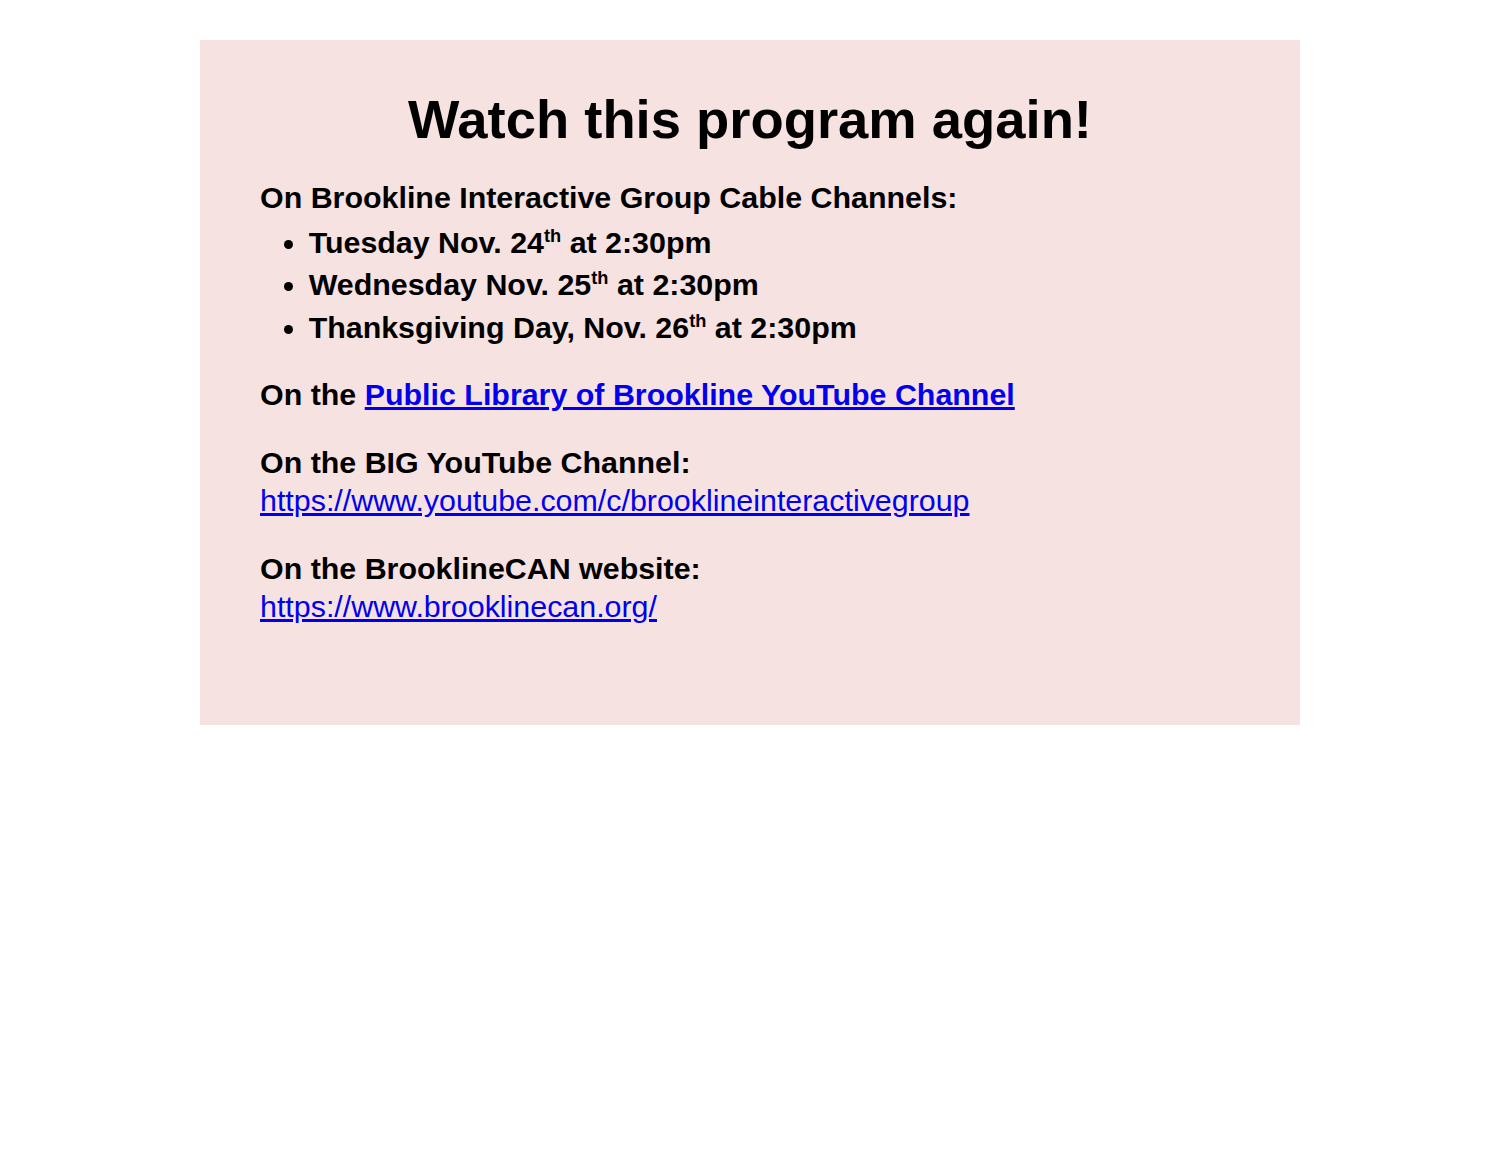Watch this program again!
On Brookline Interactive Group Cable Channels:
Tuesday Nov. 24th at 2:30pm
Wednesday Nov. 25th at 2:30pm
Thanksgiving Day, Nov. 26th at 2:30pm
On the Public Library of Brookline YouTube Channel
On the BIG YouTube Channel:
https://www.youtube.com/c/brooklineinteractivegroup
On the BrooklineCAN website:
https://www.brooklinecan.org/